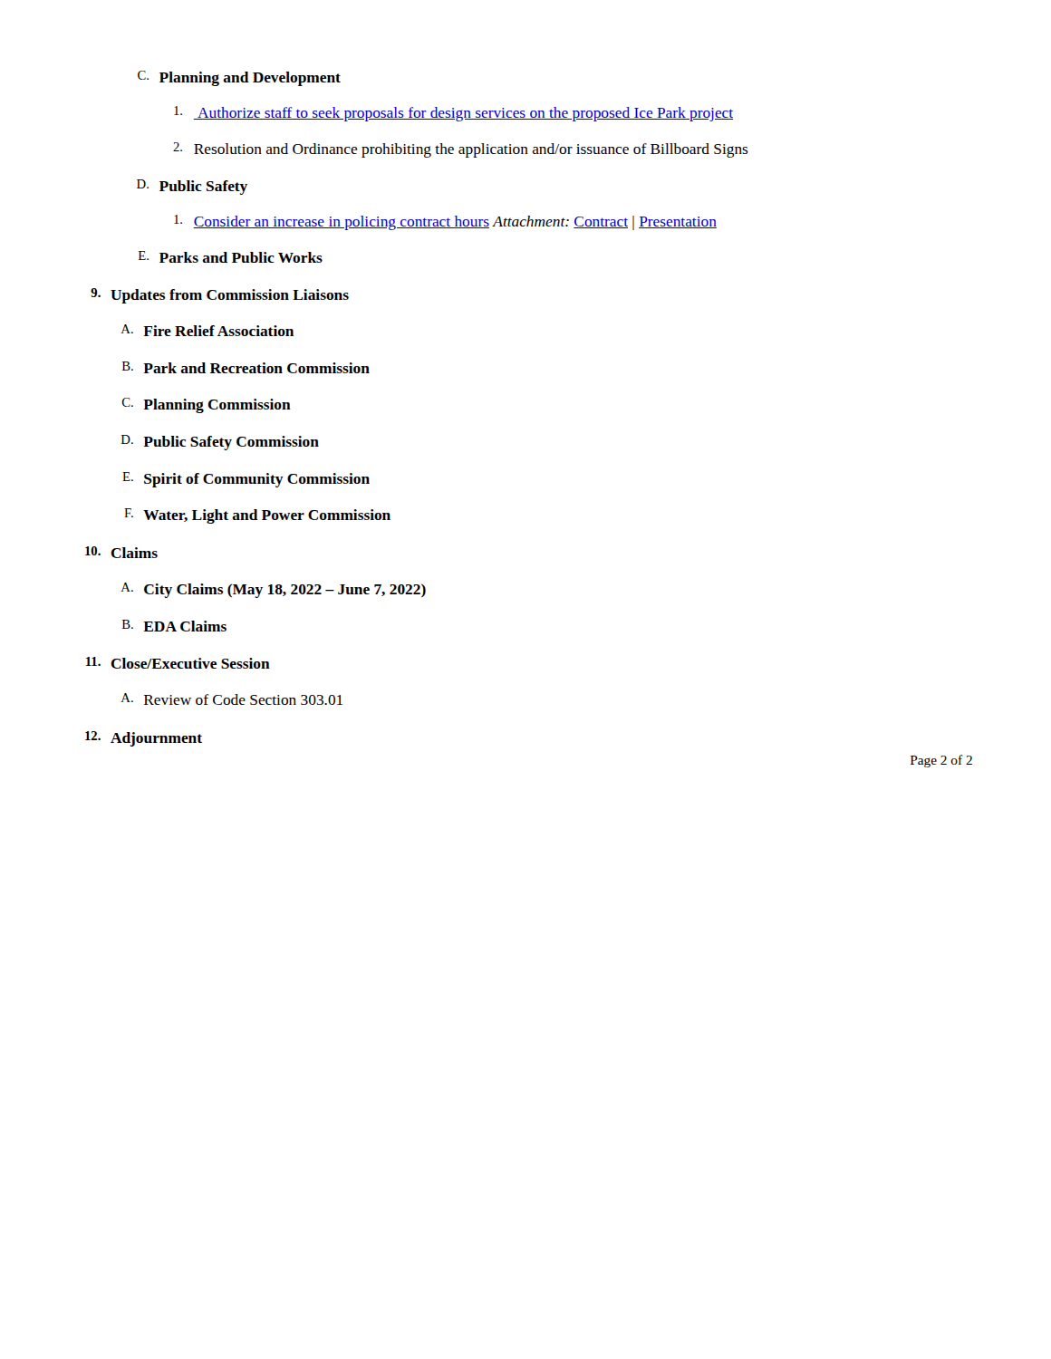C. Planning and Development
1. Authorize staff to seek proposals for design services on the proposed Ice Park project
2. Resolution and Ordinance prohibiting the application and/or issuance of Billboard Signs
D. Public Safety
1. Consider an increase in policing contract hours Attachment: Contract | Presentation
E. Parks and Public Works
9. Updates from Commission Liaisons
A. Fire Relief Association
B. Park and Recreation Commission
C. Planning Commission
D. Public Safety Commission
E. Spirit of Community Commission
F. Water, Light and Power Commission
10. Claims
A. City Claims (May 18, 2022 – June 7, 2022)
B. EDA Claims
11. Close/Executive Session
A. Review of Code Section 303.01
12. Adjournment
Page 2 of 2